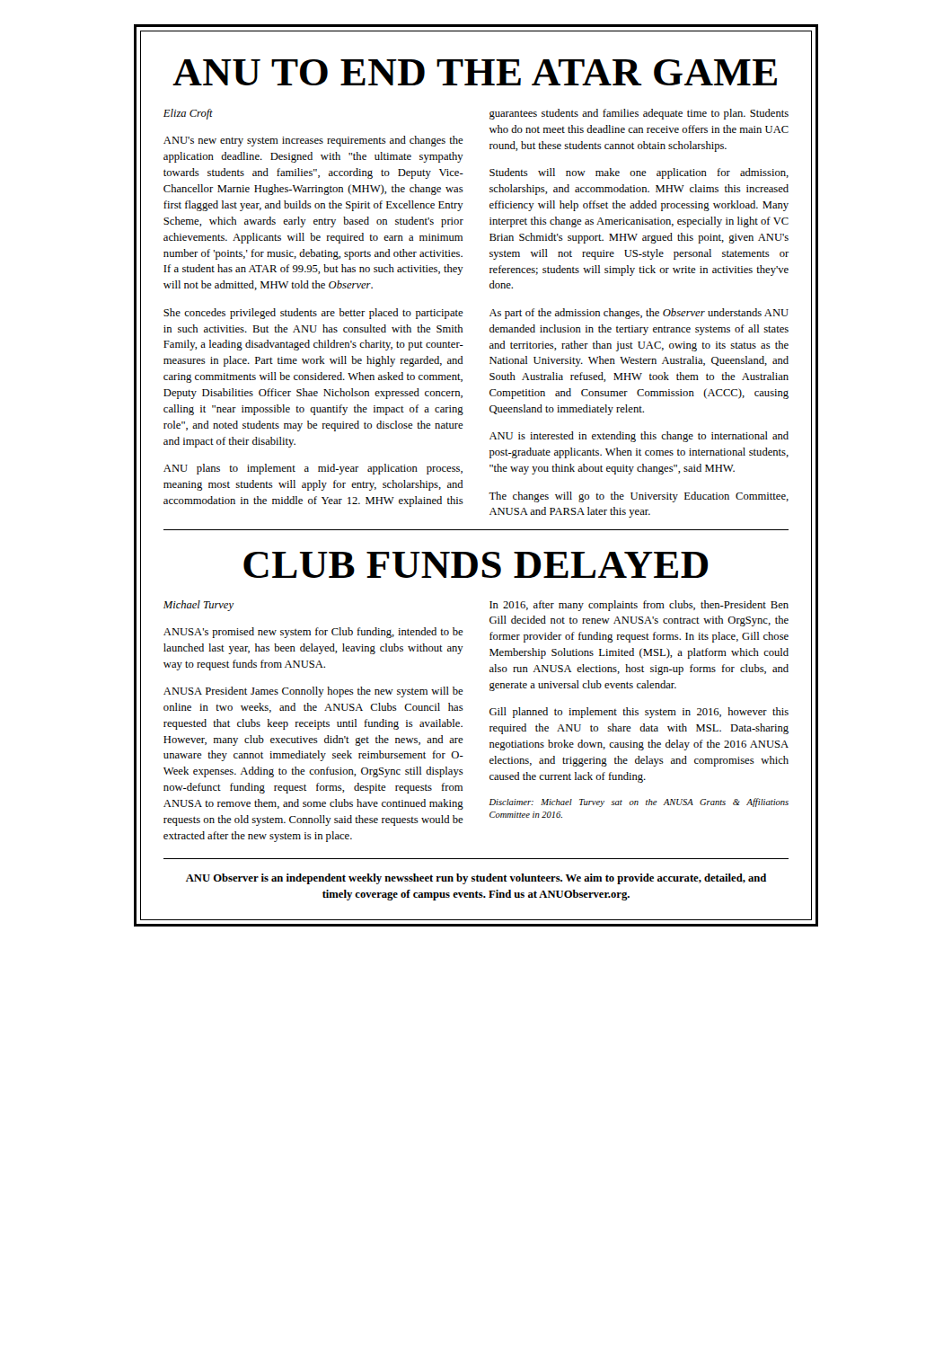ANU TO END THE ATAR GAME
Eliza Croft
ANU's new entry system increases requirements and changes the application deadline. Designed with "the ultimate sympathy towards students and families", according to Deputy Vice-Chancellor Marnie Hughes-Warrington (MHW), the change was first flagged last year, and builds on the Spirit of Excellence Entry Scheme, which awards early entry based on student's prior achievements. Applicants will be required to earn a minimum number of 'points,' for music, debating, sports and other activities. If a student has an ATAR of 99.95, but has no such activities, they will not be admitted, MHW told the Observer.
She concedes privileged students are better placed to participate in such activities. But the ANU has consulted with the Smith Family, a leading disadvantaged children's charity, to put counter-measures in place. Part time work will be highly regarded, and caring commitments will be considered. When asked to comment, Deputy Disabilities Officer Shae Nicholson expressed concern, calling it "near impossible to quantify the impact of a caring role", and noted students may be required to disclose the nature and impact of their disability.
ANU plans to implement a mid-year application process, meaning most students will apply for entry, scholarships, and accommodation in the middle of Year 12. MHW explained this guarantees students and families adequate time to plan. Students who do not meet this deadline can receive offers in the main UAC round, but these students cannot obtain scholarships.
Students will now make one application for admission, scholarships, and accommodation. MHW claims this increased efficiency will help offset the added processing workload. Many interpret this change as Americanisation, especially in light of VC Brian Schmidt's support. MHW argued this point, given ANU's system will not require US-style personal statements or references; students will simply tick or write in activities they've done.
As part of the admission changes, the Observer understands ANU demanded inclusion in the tertiary entrance systems of all states and territories, rather than just UAC, owing to its status as the National University. When Western Australia, Queensland, and South Australia refused, MHW took them to the Australian Competition and Consumer Commission (ACCC), causing Queensland to immediately relent.
ANU is interested in extending this change to international and post-graduate applicants. When it comes to international students, "the way you think about equity changes", said MHW.
The changes will go to the University Education Committee, ANUSA and PARSA later this year.
CLUB FUNDS DELAYED
Michael Turvey
ANUSA's promised new system for Club funding, intended to be launched last year, has been delayed, leaving clubs without any way to request funds from ANUSA.
ANUSA President James Connolly hopes the new system will be online in two weeks, and the ANUSA Clubs Council has requested that clubs keep receipts until funding is available. However, many club executives didn't get the news, and are unaware they cannot immediately seek reimbursement for O-Week expenses. Adding to the confusion, OrgSync still displays now-defunct funding request forms, despite requests from ANUSA to remove them, and some clubs have continued making requests on the old system. Connolly said these requests would be extracted after the new system is in place.
In 2016, after many complaints from clubs, then-President Ben Gill decided not to renew ANUSA's contract with OrgSync, the former provider of funding request forms. In its place, Gill chose Membership Solutions Limited (MSL), a platform which could also run ANUSA elections, host sign-up forms for clubs, and generate a universal club events calendar.
Gill planned to implement this system in 2016, however this required the ANU to share data with MSL. Data-sharing negotiations broke down, causing the delay of the 2016 ANUSA elections, and triggering the delays and compromises which caused the current lack of funding.
Disclaimer: Michael Turvey sat on the ANUSA Grants & Affiliations Committee in 2016.
ANU Observer is an independent weekly newssheet run by student volunteers. We aim to provide accurate, detailed, and timely coverage of campus events. Find us at ANUObserver.org.